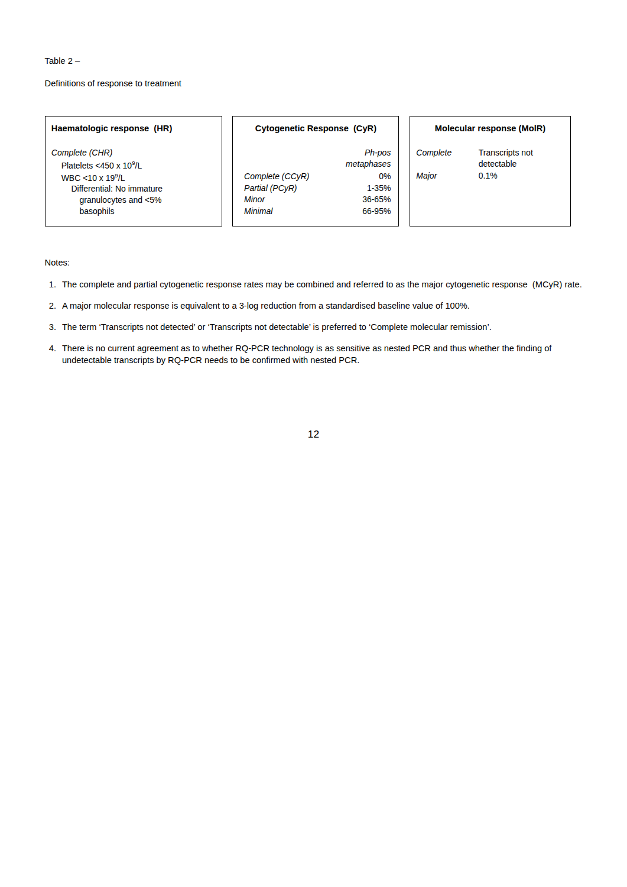Table 2 –
Definitions of response to treatment
Haematologic response (HR)
Complete (CHR)
Platelets <450 x 109/L
WBC <10 x 199/L
Differential: No immature
granulocytes and <5%
basophils
Cytogenetic Response (CyR)
Ph-pos
metaphases
| Complete (CCyR) | 0% |
| Partial (PCyR) | 1-35% |
| Minor | 36-65% |
| Minimal | 66-95% |
Molecular response (MolR)
| Complete | Transcripts not |
| | detectable |
| Major | 0.1% |
Notes:
The complete and partial cytogenetic response rates may be combined and referred to as the major cytogenetic response (MCyR) rate.
A major molecular response is equivalent to a 3-log reduction from a standardised baseline value of 100%.
The term ‘Transcripts not detected’ or ‘Transcripts not detectable’ is preferred to ‘Complete molecular remission’.
There is no current agreement as to whether RQ-PCR technology is as sensitive as nested PCR and thus whether the finding of undetectable transcripts by RQ-PCR needs to be confirmed with nested PCR.
12